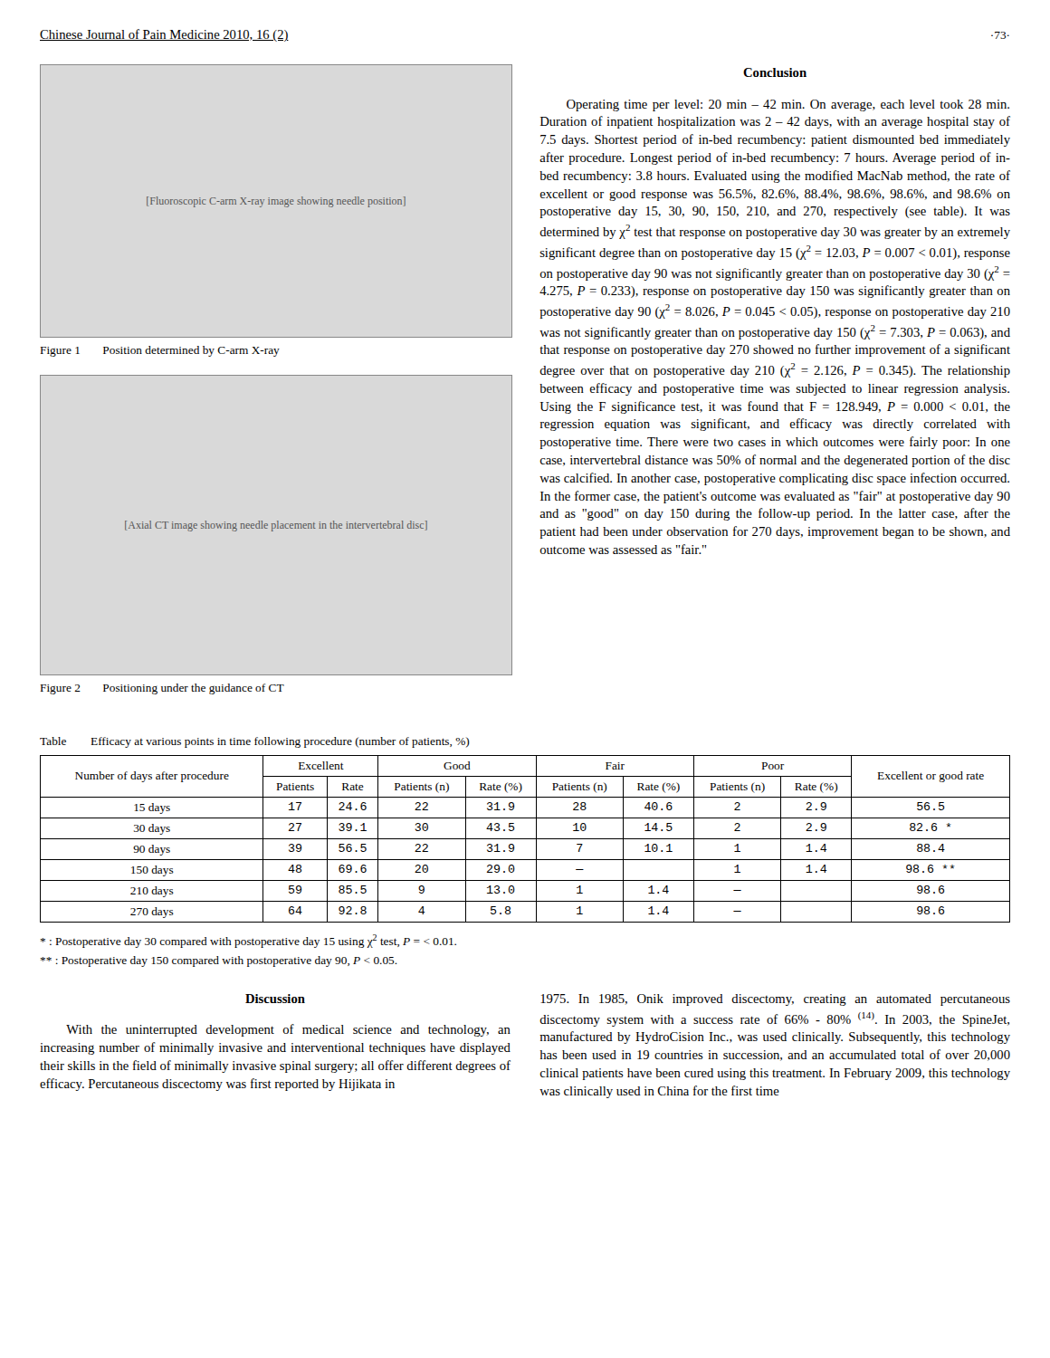Chinese Journal of Pain Medicine 2010, 16 (2)
·73·
[Fluoroscopic C-arm X-ray image showing needle position]
Figure 1 Position determined by C-arm X-ray
[Axial CT image showing needle placement in the intervertebral disc]
Figure 2 Positioning under the guidance of CT
Conclusion
Operating time per level: 20 min – 42 min. On average, each level took 28 min. Duration of inpatient hospitalization was 2 – 42 days, with an average hospital stay of 7.5 days. Shortest period of in-bed recumbency: patient dismounted bed immediately after procedure. Longest period of in-bed recumbency: 7 hours. Average period of in-bed recumbency: 3.8 hours. Evaluated using the modified MacNab method, the rate of excellent or good response was 56.5%, 82.6%, 88.4%, 98.6%, 98.6%, and 98.6% on postoperative day 15, 30, 90, 150, 210, and 270, respectively (see table). It was determined by χ2 test that response on postoperative day 30 was greater by an extremely significant degree than on postoperative day 15 (χ2 = 12.03, P = 0.007 < 0.01), response on postoperative day 90 was not significantly greater than on postoperative day 30 (χ2 = 4.275, P = 0.233), response on postoperative day 150 was significantly greater than on postoperative day 90 (χ2 = 8.026, P = 0.045 < 0.05), response on postoperative day 210 was not significantly greater than on postoperative day 150 (χ2 = 7.303, P = 0.063), and that response on postoperative day 270 showed no further improvement of a significant degree over that on postoperative day 210 (χ2 = 2.126, P = 0.345). The relationship between efficacy and postoperative time was subjected to linear regression analysis. Using the F significance test, it was found that F = 128.949, P = 0.000 < 0.01, the regression equation was significant, and efficacy was directly correlated with postoperative time. There were two cases in which outcomes were fairly poor: In one case, intervertebral distance was 50% of normal and the degenerated portion of the disc was calcified. In another case, postoperative complicating disc space infection occurred. In the former case, the patient's outcome was evaluated as "fair" at postoperative day 90 and as "good" on day 150 during the follow-up period. In the latter case, after the patient had been under observation for 270 days, improvement began to be shown, and outcome was assessed as "fair."
Table Efficacy at various points in time following procedure (number of patients, %)
| Number of days after procedure | Excellent | Good | Fair | Poor | Excellent or good rate |
| --- | --- | --- | --- | --- | --- |
| Patients | Rate | Patients (n) | Rate (%) | Patients (n) | Rate (%) | Patients (n) | Rate (%) |
| 15 days | 17 | 24.6 | 22 | 31.9 | 28 | 40.6 | 2 | 2.9 | 56.5 |
| 30 days | 27 | 39.1 | 30 | 43.5 | 10 | 14.5 | 2 | 2.9 | 82.6 * |
| 90 days | 39 | 56.5 | 22 | 31.9 | 7 | 10.1 | 1 | 1.4 | 88.4 |
| 150 days | 48 | 69.6 | 20 | 29.0 | — | | 1 | 1.4 | 98.6 ** |
| 210 days | 59 | 85.5 | 9 | 13.0 | 1 | 1.4 | — | | 98.6 |
| 270 days | 64 | 92.8 | 4 | 5.8 | 1 | 1.4 | — | | 98.6 |
* : Postoperative day 30 compared with postoperative day 15 using χ2 test, P = < 0.01.
** : Postoperative day 150 compared with postoperative day 90, P < 0.05.
Discussion
With the uninterrupted development of medical science and technology, an increasing number of minimally invasive and interventional techniques have displayed their skills in the field of minimally invasive spinal surgery; all offer different degrees of efficacy. Percutaneous discectomy was first reported by Hijikata in
1975. In 1985, Onik improved discectomy, creating an automated percutaneous discectomy system with a success rate of 66% - 80% (14). In 2003, the SpineJet, manufactured by HydroCision Inc., was used clinically. Subsequently, this technology has been used in 19 countries in succession, and an accumulated total of over 20,000 clinical patients have been cured using this treatment. In February 2009, this technology was clinically used in China for the first time